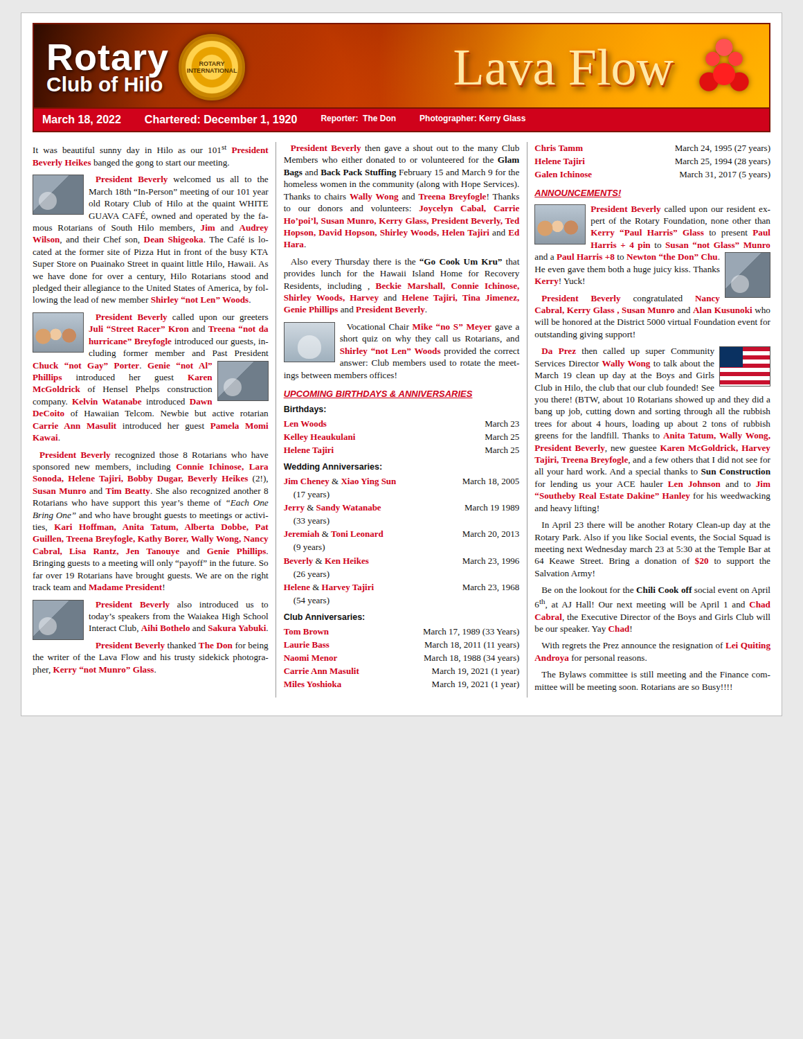Rotary Club of Hilo
ROTARY
INTERNATIONAL
Lava Flow
March 18, 2022 Chartered: December 1, 1920 Reporter: The Don Photographer: Kerry Glass
It was beautiful sunny day in Hilo as our 101st President Beverly Heikes banged the gong to start our meeting.
President Beverly welcomed us all to the March 18th “In-Person” meeting of our 101 year old Rotary Club of Hilo at the quaint WHITE GUAVA CAFÉ, owned and operated by the famous Rotarians of South Hilo members, Jim and Audrey Wilson, and their Chef son, Dean Shigeoka. The Café is located at the former site of Pizza Hut in front of the busy KTA Super Store on Puainako Street in quaint little Hilo, Hawaii. As we have done for over a century, Hilo Rotarians stood and pledged their allegiance to the United States of America, by following the lead of new member Shirley “not Len” Woods.
President Beverly called upon our greeters Juli “Street Racer” Kron and Treena “not da hurricane” Breyfogle introduced our guests, including former member and Past President Chuck “not Gay” Porter. Genie “not Al” Phillips introduced her guest Karen McGoldrick of Hensel Phelps construction company. Kelvin Watanabe introduced Dawn DeCoito of Hawaiian Telcom. Newbie but active rotarian Carrie Ann Masulit introduced her guest Pamela Momi Kawai.
President Beverly recognized those 8 Rotarians who have sponsored new members, including Connie Ichinose, Lara Sonoda, Helene Tajiri, Bobby Dugar, Beverly Heikes (2!), Susan Munro and Tim Beatty. She also recognized another 8 Rotarians who have support this year’s theme of “Each One Bring One” and who have brought guests to meetings or activities, Kari Hoffman, Anita Tatum, Alberta Dobbe, Pat Guillen, Treena Breyfogle, Kathy Borer, Wally Wong, Nancy Cabral, Lisa Rantz, Jen Tanouye and Genie Phillips. Bringing guests to a meeting will only “payoff” in the future. So far over 19 Rotarians have brought guests. We are on the right track team and Madame President!
President Beverly also introduced us to today’s speakers from the Waiakea High School Interact Club, Aihi Bothelo and Sakura Yabuki.
President Beverly thanked The Don for being the writer of the Lava Flow and his trusty sidekick photographer, Kerry “not Munro” Glass.
President Beverly then gave a shout out to the many Club Members who either donated to or volunteered for the Glam Bags and Back Pack Stuffing February 15 and March 9 for the homeless women in the community (along with Hope Services). Thanks to chairs Wally Wong and Treena Breyfogle! Thanks to our donors and volunteers: Joycelyn Cabal, Carrie Ho’poi’l, Susan Munro, Kerry Glass, President Beverly, Ted Hopson, David Hopson, Shirley Woods, Helen Tajiri and Ed Hara.
Also every Thursday there is the “Go Cook Um Kru” that provides lunch for the Hawaii Island Home for Recovery Residents, including , Beckie Marshall, Connie Ichinose, Shirley Woods, Harvey and Helene Tajiri, Tina Jimenez, Genie Phillips and President Beverly.
Vocational Chair Mike “no S” Meyer gave a short quiz on why they call us Rotarians, and Shirley “not Len” Woods provided the correct answer: Club members used to rotate the meetings between members offices!
UPCOMING BIRTHDAYS & ANNIVERSARIES
Birthdays:
Len Woods March 23
Kelley Heaukulani March 25
Helene Tajiri March 25
Wedding Anniversaries:
Jim Cheney & Xiao Ying Sun March 18, 2005
(17 years)
Jerry & Sandy Watanabe March 19 1989
(33 years)
Jeremiah & Toni Leonard March 20, 2013
(9 years)
Beverly & Ken Heikes March 23, 1996
(26 years)
Helene & Harvey Tajiri March 23, 1968
(54 years)
Club Anniversaries:
Tom Brown March 17, 1989 (33 Years)
Laurie Bass March 18, 2011 (11 years)
Naomi Menor March 18, 1988 (34 years)
Carrie Ann Masulit March 19, 2021 (1 year)
Miles Yoshioka March 19, 2021 (1 year)
Chris Tamm March 24, 1995 (27 years)
Helene Tajiri March 25, 1994 (28 years)
Galen Ichinose March 31, 2017 (5 years)
ANNOUNCEMENTS!
President Beverly called upon our resident expert of the Rotary Foundation, none other than Kerry “Paul Harris” Glass to present Paul Harris + 4 pin to Susan “not Glass” Munro and a Paul Harris +8 to Newton “the Don” Chu. He even gave them both a huge juicy kiss. Thanks Kerry! Yuck!
President Beverly congratulated Nancy Cabral, Kerry Glass , Susan Munro and Alan Kusunoki who will be honored at the District 5000 virtual Foundation event for outstanding giving support!
Da Prez then called up super Community Services Director Wally Wong to talk about the March 19 clean up day at the Boys and Girls Club in Hilo, the club that our club founded! See you there! (BTW, about 10 Rotarians showed up and they did a bang up job, cutting down and sorting through all the rubbish trees for about 4 hours, loading up about 2 tons of rubbish greens for the landfill. Thanks to Anita Tatum, Wally Wong, President Beverly, new guestee Karen McGoldrick, Harvey Tajiri, Treena Breyfogle, and a few others that I did not see for all your hard work. And a special thanks to Sun Construction for lending us your ACE hauler Len Johnson and to Jim “Southeby Real Estate Dakine” Hanley for his weedwacking and heavy lifting!
In April 23 there will be another Rotary Clean-up day at the Rotary Park. Also if you like Social events, the Social Squad is meeting next Wednesday march 23 at 5:30 at the Temple Bar at 64 Keawe Street. Bring a donation of $20 to support the Salvation Army!
Be on the lookout for the Chili Cook off social event on April 6th, at AJ Hall! Our next meeting will be April 1 and Chad Cabral, the Executive Director of the Boys and Girls Club will be our speaker. Yay Chad!
With regrets the Prez announce the resignation of Lei Quiting Androya for personal reasons.
The Bylaws committee is still meeting and the Finance committee will be meeting soon. Rotarians are so Busy!!!!